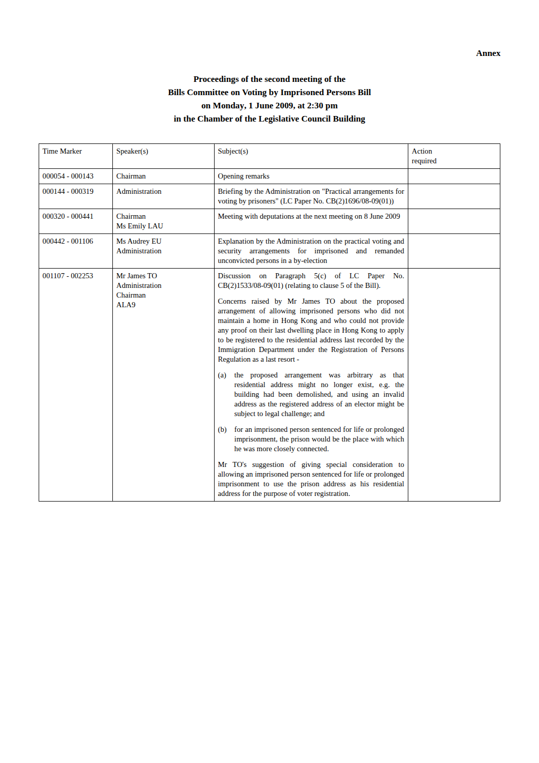Annex
Proceedings of the second meeting of the
Bills Committee on Voting by Imprisoned Persons Bill
on Monday, 1 June 2009, at 2:30 pm
in the Chamber of the Legislative Council Building
| Time Marker | Speaker(s) | Subject(s) | Action required |
| --- | --- | --- | --- |
| 000054 - 000143 | Chairman | Opening remarks | |
| 000144 - 000319 | Administration | Briefing by the Administration on "Practical arrangements for voting by prisoners" (LC Paper No. CB(2)1696/08-09(01)) | |
| 000320 - 000441 | Chairman Ms Emily LAU | Meeting with deputations at the next meeting on 8 June 2009 | |
| 000442 - 001106 | Ms Audrey EU Administration | Explanation by the Administration on the practical voting and security arrangements for imprisoned and remanded unconvicted persons in a by-election | |
| 001107 - 002253 | Mr James TO Administration Chairman ALA9 | Discussion on Paragraph 5(c) of LC Paper No. CB(2)1533/08-09(01) (relating to clause 5 of the Bill). Concerns raised by Mr James TO about the proposed arrangement of allowing imprisoned persons who did not maintain a home in Hong Kong and who could not provide any proof on their last dwelling place in Hong Kong to apply to be registered to the residential address last recorded by the Immigration Department under the Registration of Persons Regulation as a last resort - (a) the proposed arrangement was arbitrary as that residential address might no longer exist, e.g. the building had been demolished, and using an invalid address as the registered address of an elector might be subject to legal challenge; and (b) for an imprisoned person sentenced for life or prolonged imprisonment, the prison would be the place with which he was more closely connected. Mr TO's suggestion of giving special consideration to allowing an imprisoned person sentenced for life or prolonged imprisonment to use the prison address as his residential address for the purpose of voter registration. | |